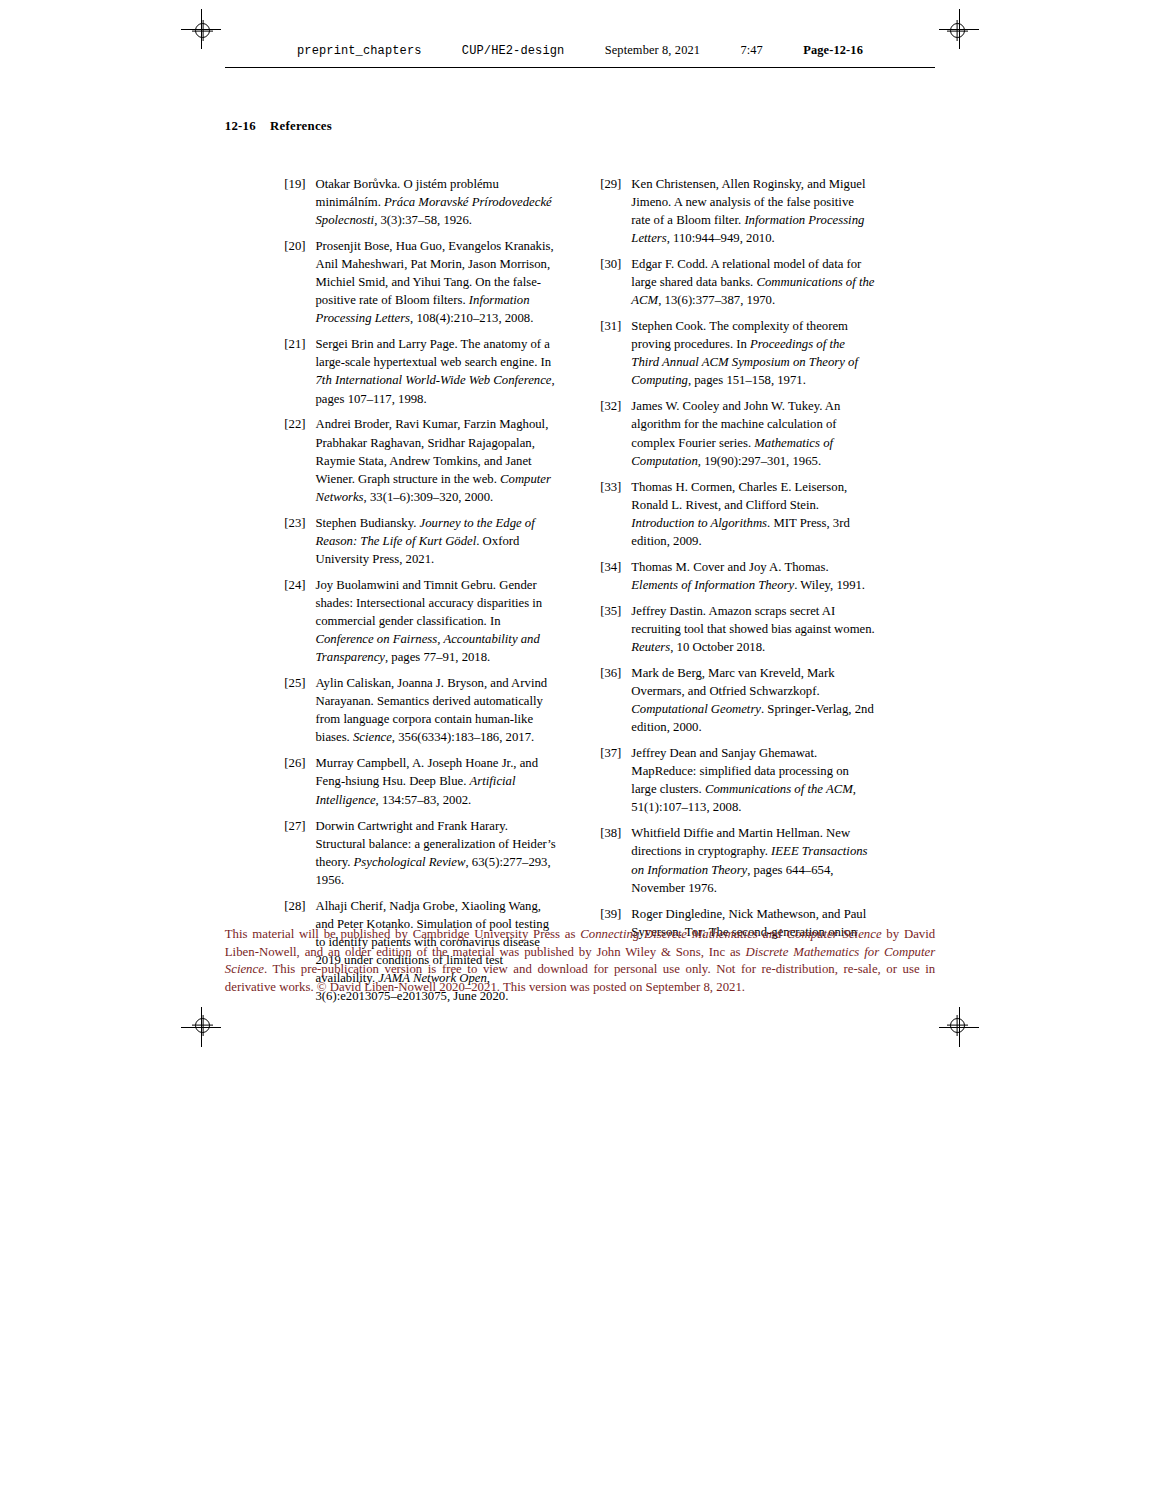preprint_chapters CUP/HE2-design September 8, 2021 7:47 Page-12-16
12-16 References
[19]
Otakar Borůvka. O jistém problému minimálním. Práca Moravské Prírodovedecké Spolecnosti, 3(3):37–58, 1926.
[20]
Prosenjit Bose, Hua Guo, Evangelos Kranakis, Anil Maheshwari, Pat Morin, Jason Morrison, Michiel Smid, and Yihui Tang. On the false-positive rate of Bloom filters. Information Processing Letters, 108(4):210–213, 2008.
[21]
Sergei Brin and Larry Page. The anatomy of a large-scale hypertextual web search engine. In 7th International World-Wide Web Conference, pages 107–117, 1998.
[22]
Andrei Broder, Ravi Kumar, Farzin Maghoul, Prabhakar Raghavan, Sridhar Rajagopalan, Raymie Stata, Andrew Tomkins, and Janet Wiener. Graph structure in the web. Computer Networks, 33(1–6):309–320, 2000.
[23]
Stephen Budiansky. Journey to the Edge of Reason: The Life of Kurt Gödel. Oxford University Press, 2021.
[24]
Joy Buolamwini and Timnit Gebru. Gender shades: Intersectional accuracy disparities in commercial gender classification. In Conference on Fairness, Accountability and Transparency, pages 77–91, 2018.
[25]
Aylin Caliskan, Joanna J. Bryson, and Arvind Narayanan. Semantics derived automatically from language corpora contain human-like biases. Science, 356(6334):183–186, 2017.
[26]
Murray Campbell, A. Joseph Hoane Jr., and Feng-hsiung Hsu. Deep Blue. Artificial Intelligence, 134:57–83, 2002.
[27]
Dorwin Cartwright and Frank Harary. Structural balance: a generalization of Heider’s theory. Psychological Review, 63(5):277–293, 1956.
[28]
Alhaji Cherif, Nadja Grobe, Xiaoling Wang, and Peter Kotanko. Simulation of pool testing to identify patients with coronavirus disease 2019 under conditions of limited test availability. JAMA Network Open, 3(6):e2013075–e2013075, June 2020.
[29]
Ken Christensen, Allen Roginsky, and Miguel Jimeno. A new analysis of the false positive rate of a Bloom filter. Information Processing Letters, 110:944–949, 2010.
[30]
Edgar F. Codd. A relational model of data for large shared data banks. Communications of the ACM, 13(6):377–387, 1970.
[31]
Stephen Cook. The complexity of theorem proving procedures. In Proceedings of the Third Annual ACM Symposium on Theory of Computing, pages 151–158, 1971.
[32]
James W. Cooley and John W. Tukey. An algorithm for the machine calculation of complex Fourier series. Mathematics of Computation, 19(90):297–301, 1965.
[33]
Thomas H. Cormen, Charles E. Leiserson, Ronald L. Rivest, and Clifford Stein. Introduction to Algorithms. MIT Press, 3rd edition, 2009.
[34]
Thomas M. Cover and Joy A. Thomas. Elements of Information Theory. Wiley, 1991.
[35]
Jeffrey Dastin. Amazon scraps secret AI recruiting tool that showed bias against women. Reuters, 10 October 2018.
[36]
Mark de Berg, Marc van Kreveld, Mark Overmars, and Otfried Schwarzkopf. Computational Geometry. Springer-Verlag, 2nd edition, 2000.
[37]
Jeffrey Dean and Sanjay Ghemawat. MapReduce: simplified data processing on large clusters. Communications of the ACM, 51(1):107–113, 2008.
[38]
Whitfield Diffie and Martin Hellman. New directions in cryptography. IEEE Transactions on Information Theory, pages 644–654, November 1976.
[39]
Roger Dingledine, Nick Mathewson, and Paul Syverson. Tor: The second-generation onion
This material will be published by Cambridge University Press as Connecting Discrete Mathematics and Computer Science by David Liben-Nowell, and an older edition of the material was published by John Wiley & Sons, Inc as Discrete Mathematics for Computer Science. This pre-publication version is free to view and download for personal use only. Not for re-distribution, re-sale, or use in derivative works. © David Liben-Nowell 2020–2021. This version was posted on September 8, 2021.